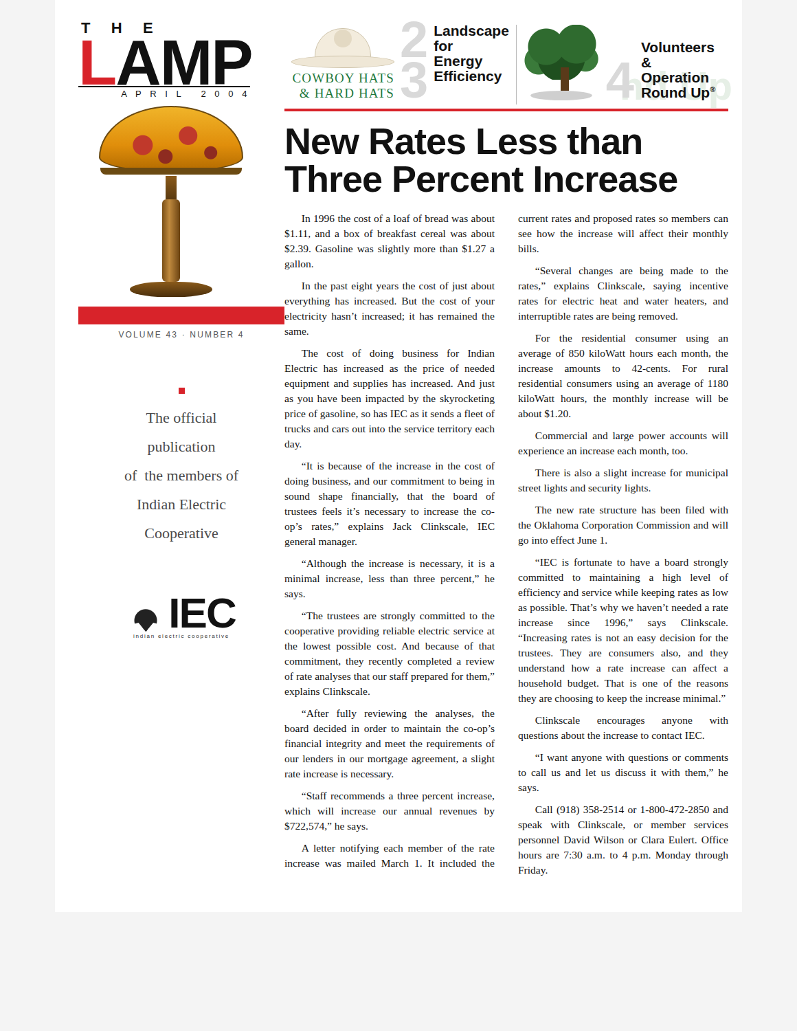T H E
LAMP
A P R I L 2 0 0 4
VOLUME 43 · NUMBER 4
The official
publication
of the members of
Indian Electric
Cooperative
IEC
indian electric cooperative
COWBOY HATS
& HARD HATS
2
3
Landscape for
Energy Efficiency
4
Volunteers &
Operation
Round Up®
nd Up
New Rates Less than
Three Percent Increase
In 1996 the cost of a loaf of bread was about $1.11, and a box of breakfast cereal was about $2.39. Gasoline was slightly more than $1.27 a gallon.
In the past eight years the cost of just about everything has increased. But the cost of your electricity hasn’t increased; it has remained the same.
The cost of doing business for Indian Electric has increased as the price of needed equipment and supplies has increased. And just as you have been impacted by the skyrocketing price of gasoline, so has IEC as it sends a fleet of trucks and cars out into the service territory each day.
“It is because of the increase in the cost of doing business, and our commitment to being in sound shape financially, that the board of trustees feels it’s necessary to increase the co-op’s rates,” explains Jack Clinkscale, IEC general manager.
“Although the increase is necessary, it is a minimal increase, less than three percent,” he says.
“The trustees are strongly committed to the cooperative providing reliable electric service at the lowest possible cost. And because of that commitment, they recently completed a review of rate analyses that our staff prepared for them,” explains Clinkscale.
“After fully reviewing the analyses, the board decided in order to maintain the co-op’s financial integrity and meet the requirements of our lenders in our mortgage agreement, a slight rate increase is necessary.
“Staff recommends a three percent increase, which will increase our annual revenues by $722,574,” he says.
A letter notifying each member of the rate increase was mailed March 1. It included the current rates and proposed rates so members can see how the increase will affect their monthly bills.
“Several changes are being made to the rates,” explains Clinkscale, saying incentive rates for electric heat and water heaters, and interruptible rates are being removed.
For the residential consumer using an average of 850 kiloWatt hours each month, the increase amounts to 42-cents. For rural residential consumers using an average of 1180 kiloWatt hours, the monthly increase will be about $1.20.
Commercial and large power accounts will experience an increase each month, too.
There is also a slight increase for municipal street lights and security lights.
The new rate structure has been filed with the Oklahoma Corporation Commission and will go into effect June 1.
“IEC is fortunate to have a board strongly committed to maintaining a high level of efficiency and service while keeping rates as low as possible. That’s why we haven’t needed a rate increase since 1996,” says Clinkscale. “Increasing rates is not an easy decision for the trustees. They are consumers also, and they understand how a rate increase can affect a household budget. That is one of the reasons they are choosing to keep the increase minimal.”
Clinkscale encourages anyone with questions about the increase to contact IEC.
“I want anyone with questions or comments to call us and let us discuss it with them,” he says.
Call (918) 358-2514 or 1-800-472-2850 and speak with Clinkscale, or member services personnel David Wilson or Clara Eulert. Office hours are 7:30 a.m. to 4 p.m. Monday through Friday.